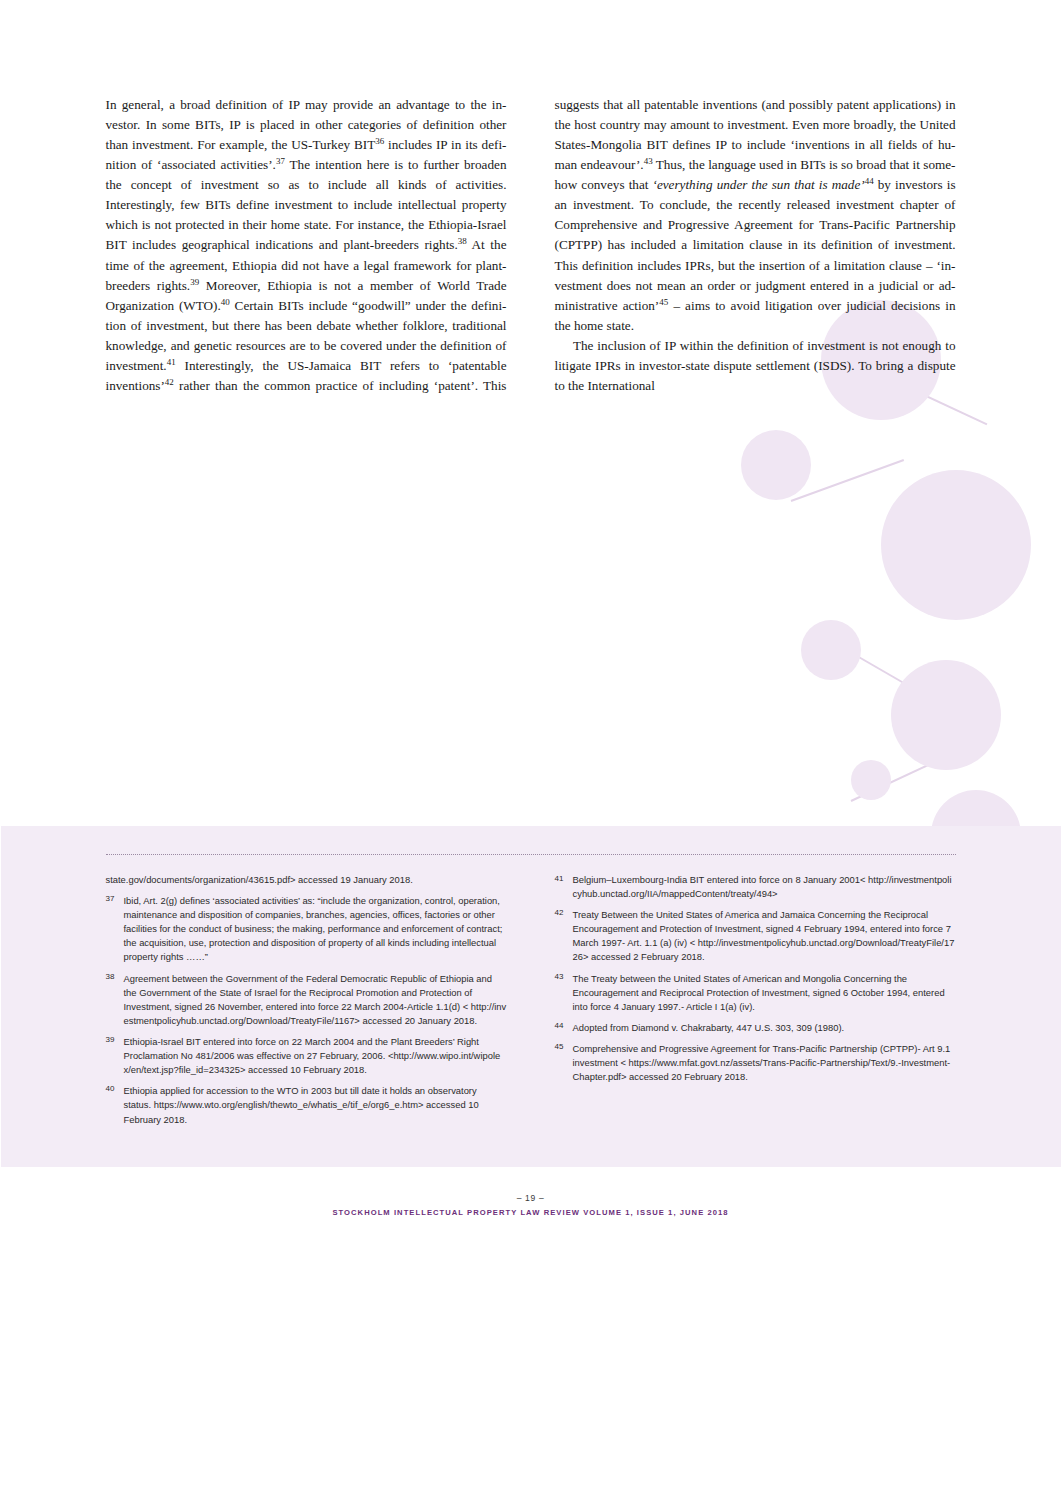In general, a broad definition of IP may provide an advantage to the investor. In some BITs, IP is placed in other categories of definition other than investment. For example, the US-Turkey BIT36 includes IP in its definition of ‘associated activities’.37 The intention here is to further broaden the concept of investment so as to include all kinds of activities. Interestingly, few BITs define investment to include intellectual property which is not protected in their home state. For instance, the Ethiopia-Israel BIT includes geographical indications and plant-breeders rights.38 At the time of the agreement, Ethiopia did not have a legal framework for plant-breeders rights.39 Moreover, Ethiopia is not a member of World Trade Organization (WTO).40 Certain BITs include “goodwill” under the definition of investment, but there has been debate whether folklore, traditional knowledge, and genetic resources are to be covered under the definition of investment.41 Interestingly, the US-Jamaica BIT refers to ‘patentable inventions’42 rather than the common practice of including ‘patent’. This suggests that all patentable inventions (and possibly patent applications) in the host country may amount to investment. Even more broadly, the United States-Mongolia BIT defines IP to include ‘inventions in all fields of human endeavour’.43 Thus, the language used in BITs is so broad that it somehow conveys that ‘everything under the sun that is made’44 by investors is an investment. To conclude, the recently released investment chapter of Comprehensive and Progressive Agreement for Trans-Pacific Partnership (CPTPP) has included a limitation clause in its definition of investment. This definition includes IPRs, but the insertion of a limitation clause – ‘investment does not mean an order or judgment entered in a judicial or administrative action’45 – aims to avoid litigation over judicial decisions in the home state.
The inclusion of IP within the definition of investment is not enough to litigate IPRs in investor-state dispute settlement (ISDS). To bring a dispute to the International
state.gov/documents/organization/43615.pdf> accessed 19 January 2018.
37 Ibid, Art. 2(g) defines ‘associated activities’ as: “include the organization, control, operation, maintenance and disposition of companies, branches, agencies, offices, factories or other facilities for the conduct of business; the making, performance and enforcement of contract; the acquisition, use, protection and disposition of property of all kinds including intellectual property rights ……”
38 Agreement between the Government of the Federal Democratic Republic of Ethiopia and the Government of the State of Israel for the Reciprocal Promotion and Protection of Investment, signed 26 November, entered into force 22 March 2004-Article 1.1(d) < http://investmentpolicyhub.unctad.org/Download/TreatyFile/1167> accessed 20 January 2018.
39 Ethiopia-Israel BIT entered into force on 22 March 2004 and the Plant Breeders’ Right Proclamation No 481/2006 was effective on 27 February, 2006. <http://www.wipo.int/wipolex/en/text.jsp?file_id=234325> accessed 10 February 2018.
40 Ethiopia applied for accession to the WTO in 2003 but till date it holds an observatory status. https://www.wto.org/english/thewto_e/whatis_e/tif_e/org6_e.htm> accessed 10 February 2018.
41 Belgium–Luxembourg-India BIT entered into force on 8 January 2001< http://investmentpolicyhub.unctad.org/IIA/mappedContent/treaty/494>
42 Treaty Between the United States of America and Jamaica Concerning the Reciprocal Encouragement and Protection of Investment, signed 4 February 1994, entered into force 7 March 1997- Art. 1.1 (a) (iv) < http://investmentpolicyhub.unctad.org/Download/TreatyFile/1726> accessed 2 February 2018.
43 The Treaty between the United States of American and Mongolia Concerning the Encouragement and Reciprocal Protection of Investment, signed 6 October 1994, entered into force 4 January 1997.- Article I 1(a) (iv).
44 Adopted from Diamond v. Chakrabarty, 447 U.S. 303, 309 (1980).
45 Comprehensive and Progressive Agreement for Trans-Pacific Partnership (CPTPP)- Art 9.1 investment < https://www.mfat.govt.nz/assets/Trans-Pacific-Partnership/Text/9.-Investment-Chapter.pdf> accessed 20 February 2018.
– 19 –
Stockholm Intellectual Property Law Review Volume 1, Issue 1, June 2018